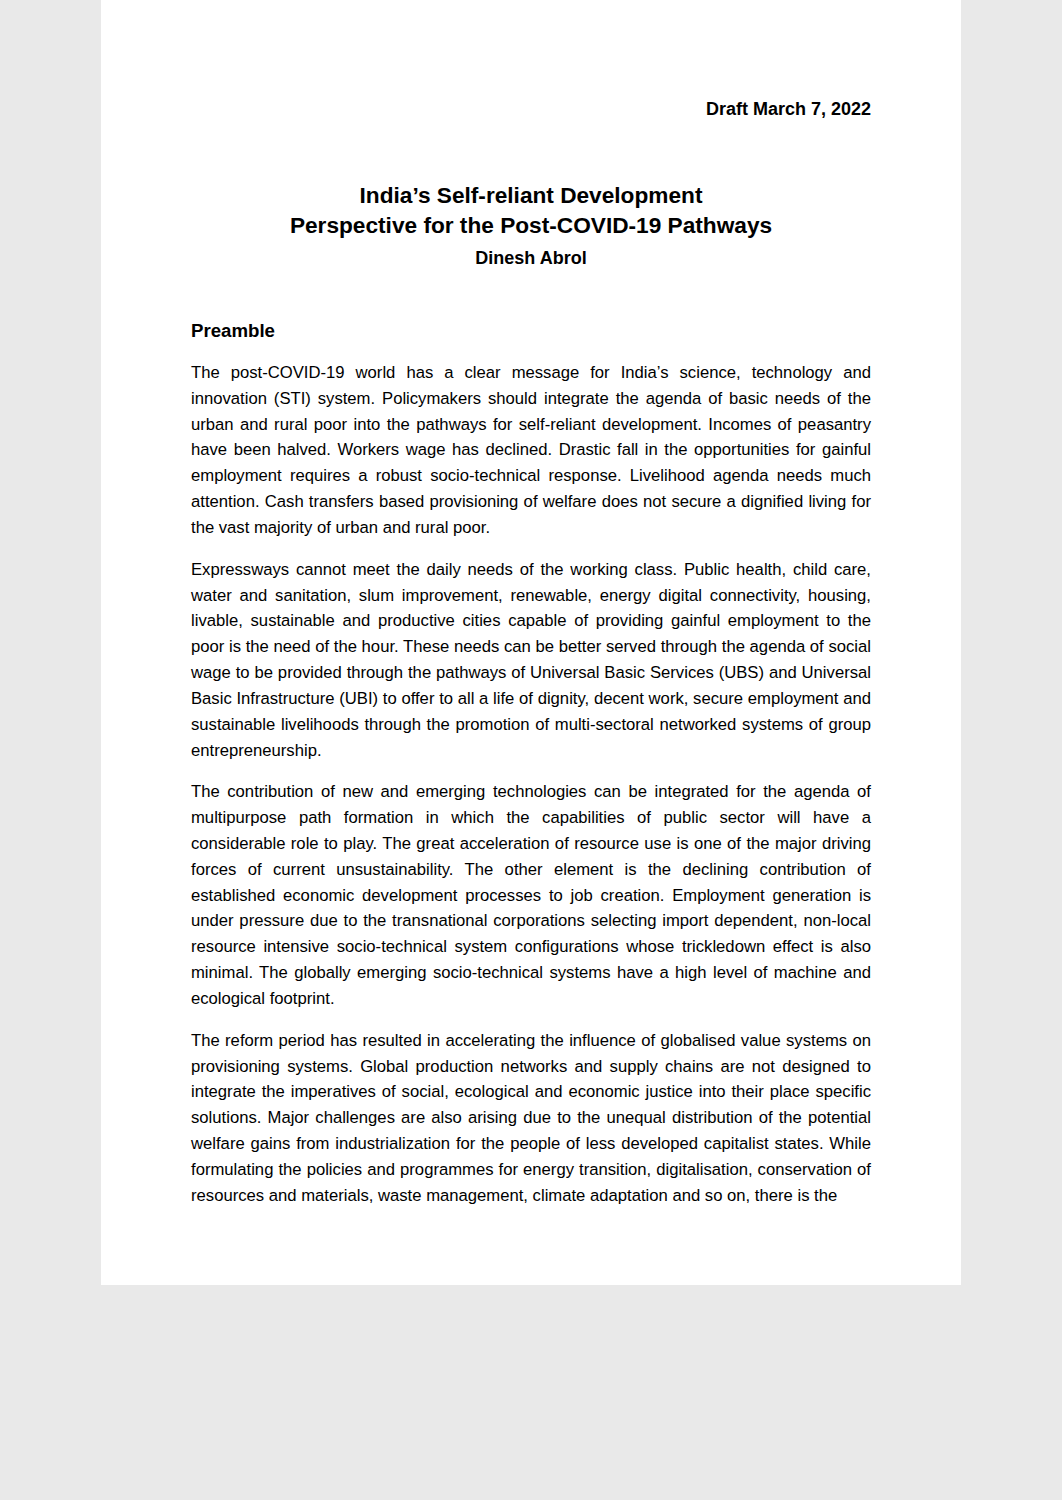Draft March 7, 2022
India’s Self-reliant Development
Perspective for the Post-COVID-19 Pathways
Dinesh Abrol
Preamble
The post-COVID-19 world has a clear message for India’s science, technology and innovation (STI) system. Policymakers should integrate the agenda of basic needs of the urban and rural poor into the pathways for self-reliant development. Incomes of peasantry have been halved. Workers wage has declined. Drastic fall in the opportunities for gainful employment requires a robust socio-technical response. Livelihood agenda needs much attention. Cash transfers based provisioning of welfare does not secure a dignified living for the vast majority of urban and rural poor.
Expressways cannot meet the daily needs of the working class. Public health, child care, water and sanitation, slum improvement, renewable, energy digital connectivity, housing, livable, sustainable and productive cities capable of providing gainful employment to the poor is the need of the hour. These needs can be better served through the agenda of social wage to be provided through the pathways of Universal Basic Services (UBS) and Universal Basic Infrastructure (UBI) to offer to all a life of dignity, decent work, secure employment and sustainable livelihoods through the promotion of multi-sectoral networked systems of group entrepreneurship.
The contribution of new and emerging technologies can be integrated for the agenda of multipurpose path formation in which the capabilities of public sector will have a considerable role to play. The great acceleration of resource use is one of the major driving forces of current unsustainability. The other element is the declining contribution of established economic development processes to job creation. Employment generation is under pressure due to the transnational corporations selecting import dependent, non-local resource intensive socio-technical system configurations whose trickledown effect is also minimal. The globally emerging socio-technical systems have a high level of machine and ecological footprint.
The reform period has resulted in accelerating the influence of globalised value systems on provisioning systems. Global production networks and supply chains are not designed to integrate the imperatives of social, ecological and economic justice into their place specific solutions. Major challenges are also arising due to the unequal distribution of the potential welfare gains from industrialization for the people of less developed capitalist states. While formulating the policies and programmes for energy transition, digitalisation, conservation of resources and materials, waste management, climate adaptation and so on, there is the